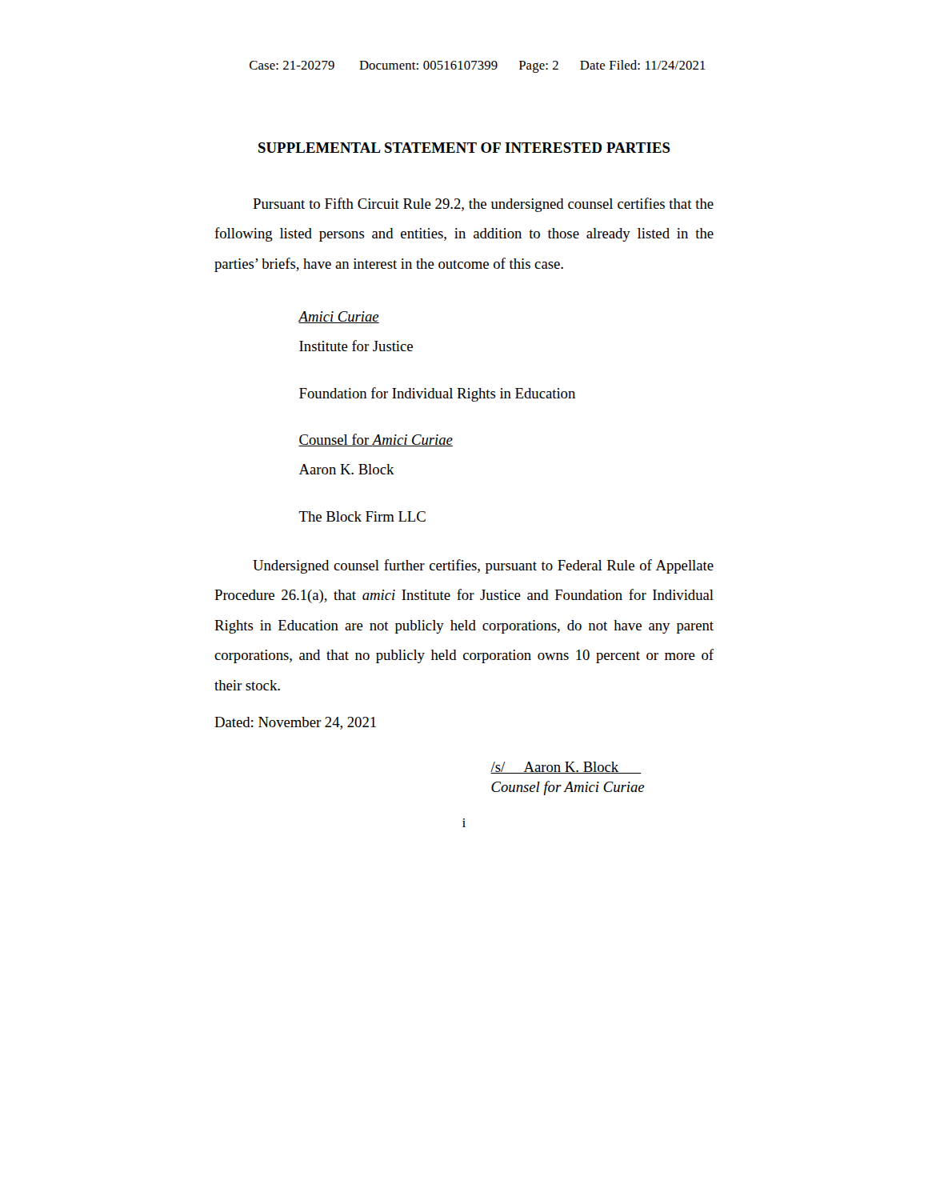Case: 21-20279 Document: 00516107399 Page: 2 Date Filed: 11/24/2021
SUPPLEMENTAL STATEMENT OF INTERESTED PARTIES
Pursuant to Fifth Circuit Rule 29.2, the undersigned counsel certifies that the following listed persons and entities, in addition to those already listed in the parties’ briefs, have an interest in the outcome of this case.
Amici Curiae
Institute for Justice
Foundation for Individual Rights in Education
Counsel for Amici Curiae
Aaron K. Block
The Block Firm LLC
Undersigned counsel further certifies, pursuant to Federal Rule of Appellate Procedure 26.1(a), that amici Institute for Justice and Foundation for Individual Rights in Education are not publicly held corporations, do not have any parent corporations, and that no publicly held corporation owns 10 percent or more of their stock.
Dated: November 24, 2021
/s/ Aaron K. Block
Counsel for Amici Curiae
i